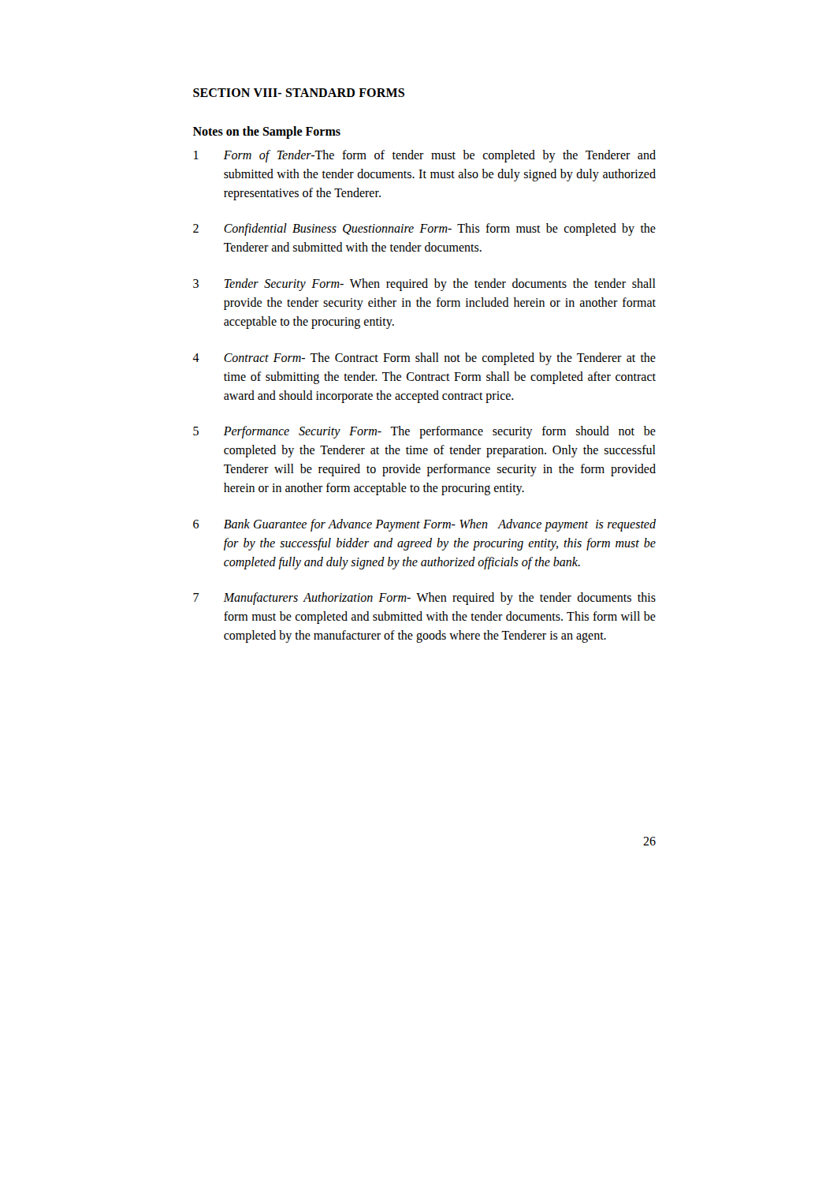SECTION VIII- STANDARD FORMS
Notes on the Sample Forms
Form of Tender-The form of tender must be completed by the Tenderer and submitted with the tender documents. It must also be duly signed by duly authorized representatives of the Tenderer.
Confidential Business Questionnaire Form- This form must be completed by the Tenderer and submitted with the tender documents.
Tender Security Form- When required by the tender documents the tender shall provide the tender security either in the form included herein or in another format acceptable to the procuring entity.
Contract Form- The Contract Form shall not be completed by the Tenderer at the time of submitting the tender. The Contract Form shall be completed after contract award and should incorporate the accepted contract price.
Performance Security Form- The performance security form should not be completed by the Tenderer at the time of tender preparation. Only the successful Tenderer will be required to provide performance security in the form provided herein or in another form acceptable to the procuring entity.
Bank Guarantee for Advance Payment Form- When Advance payment is requested for by the successful bidder and agreed by the procuring entity, this form must be completed fully and duly signed by the authorized officials of the bank.
Manufacturers Authorization Form- When required by the tender documents this form must be completed and submitted with the tender documents. This form will be completed by the manufacturer of the goods where the Tenderer is an agent.
26